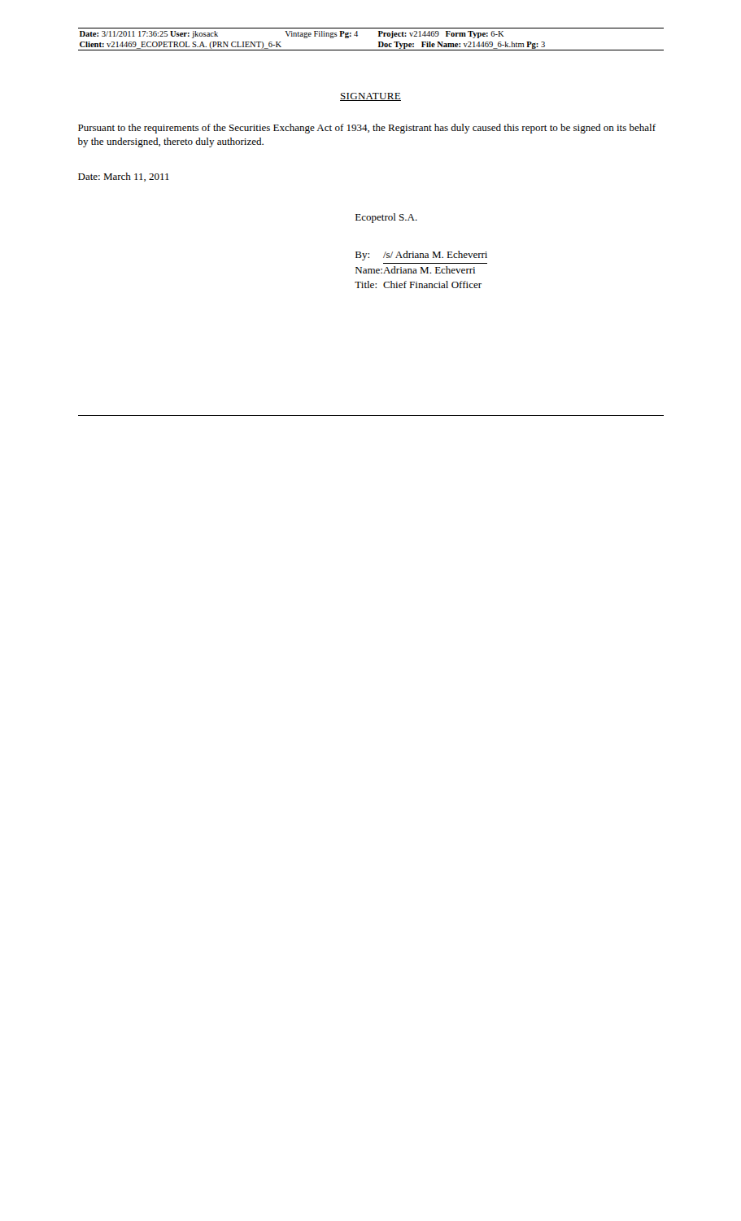| Date: 3/11/2011 17:36:25 User: jkosack | Vintage Filings Pg: 4 | Project: v214469 Form Type: 6-K |
| Client: v214469_ECOPETROL S.A. (PRN CLIENT)_6-K | | Doc Type: File Name: v214469_6-k.htm Pg: 3 |
SIGNATURE
Pursuant to the requirements of the Securities Exchange Act of 1934, the Registrant has duly caused this report to be signed on its behalf by the undersigned, thereto duly authorized.
Date: March 11, 2011
Ecopetrol S.A.
| By: | /s/ Adriana M. Echeverri |
| Name: | Adriana M. Echeverri |
| Title: | Chief Financial Officer |